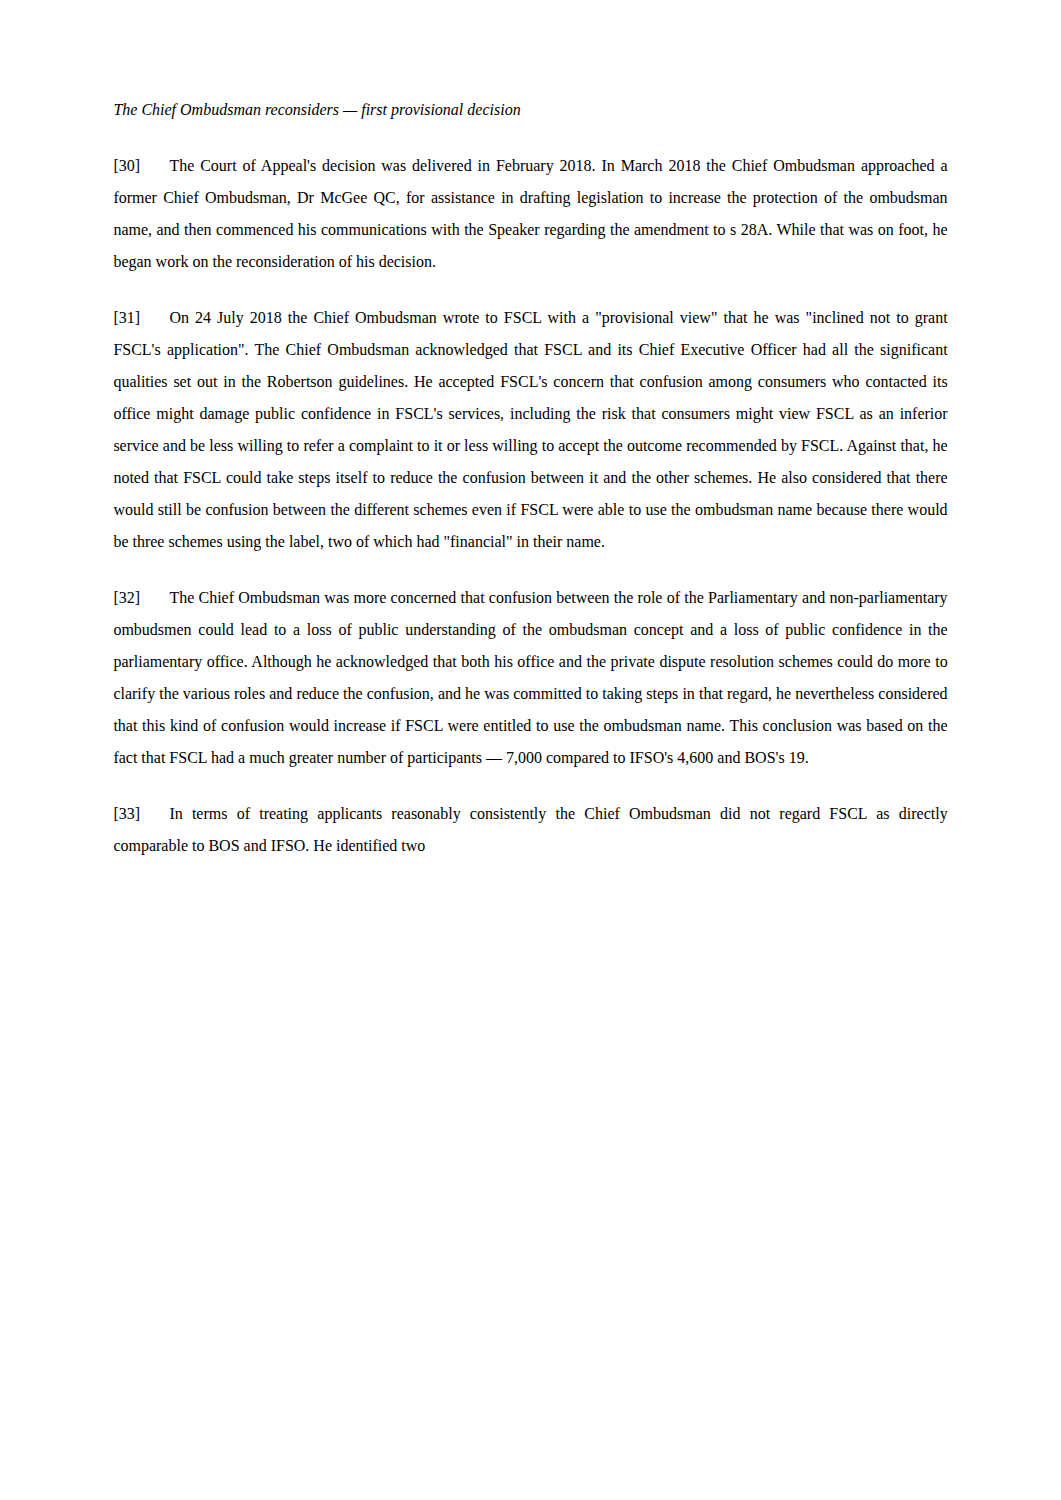The Chief Ombudsman reconsiders — first provisional decision
[30] The Court of Appeal's decision was delivered in February 2018. In March 2018 the Chief Ombudsman approached a former Chief Ombudsman, Dr McGee QC, for assistance in drafting legislation to increase the protection of the ombudsman name, and then commenced his communications with the Speaker regarding the amendment to s 28A. While that was on foot, he began work on the reconsideration of his decision.
[31] On 24 July 2018 the Chief Ombudsman wrote to FSCL with a "provisional view" that he was "inclined not to grant FSCL's application". The Chief Ombudsman acknowledged that FSCL and its Chief Executive Officer had all the significant qualities set out in the Robertson guidelines. He accepted FSCL's concern that confusion among consumers who contacted its office might damage public confidence in FSCL's services, including the risk that consumers might view FSCL as an inferior service and be less willing to refer a complaint to it or less willing to accept the outcome recommended by FSCL. Against that, he noted that FSCL could take steps itself to reduce the confusion between it and the other schemes. He also considered that there would still be confusion between the different schemes even if FSCL were able to use the ombudsman name because there would be three schemes using the label, two of which had "financial" in their name.
[32] The Chief Ombudsman was more concerned that confusion between the role of the Parliamentary and non-parliamentary ombudsmen could lead to a loss of public understanding of the ombudsman concept and a loss of public confidence in the parliamentary office. Although he acknowledged that both his office and the private dispute resolution schemes could do more to clarify the various roles and reduce the confusion, and he was committed to taking steps in that regard, he nevertheless considered that this kind of confusion would increase if FSCL were entitled to use the ombudsman name. This conclusion was based on the fact that FSCL had a much greater number of participants — 7,000 compared to IFSO's 4,600 and BOS's 19.
[33] In terms of treating applicants reasonably consistently the Chief Ombudsman did not regard FSCL as directly comparable to BOS and IFSO. He identified two